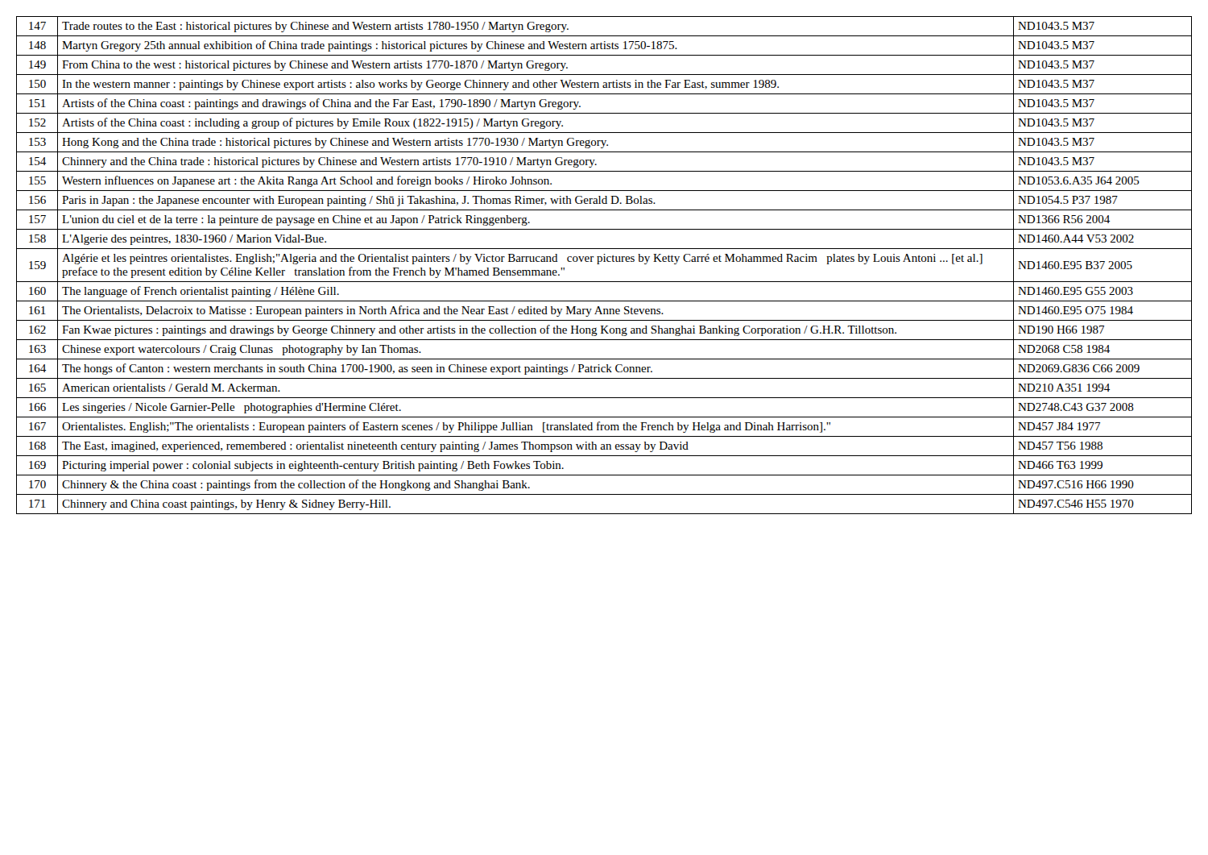| 147 | Trade routes to the East : historical pictures by Chinese and Western artists 1780-1950 / Martyn Gregory. | ND1043.5 M37 |
| 148 | Martyn Gregory 25th annual exhibition of China trade paintings : historical pictures by Chinese and Western artists 1750-1875. | ND1043.5 M37 |
| 149 | From China to the west : historical pictures by Chinese and Western artists 1770-1870 / Martyn Gregory. | ND1043.5 M37 |
| 150 | In the western manner : paintings by Chinese export artists : also works by George Chinnery and other Western artists in the Far East, summer 1989. | ND1043.5 M37 |
| 151 | Artists of the China coast : paintings and drawings of China and the Far East, 1790-1890 / Martyn Gregory. | ND1043.5 M37 |
| 152 | Artists of the China coast : including a group of pictures by Emile Roux (1822-1915) / Martyn Gregory. | ND1043.5 M37 |
| 153 | Hong Kong and the China trade : historical pictures by Chinese and Western artists 1770-1930 / Martyn Gregory. | ND1043.5 M37 |
| 154 | Chinnery and the China trade : historical pictures by Chinese and Western artists 1770-1910 / Martyn Gregory. | ND1043.5 M37 |
| 155 | Western influences on Japanese art : the Akita Ranga Art School and foreign books / Hiroko Johnson. | ND1053.6.A35 J64 2005 |
| 156 | Paris in Japan : the Japanese encounter with European painting / Shū ji Takashina, J. Thomas Rimer, with Gerald D. Bolas. | ND1054.5 P37 1987 |
| 157 | L'union du ciel et de la terre : la peinture de paysage en Chine et au Japon / Patrick Ringgenberg. | ND1366 R56 2004 |
| 158 | L'Algerie des peintres, 1830-1960 / Marion Vidal-Bue. | ND1460.A44 V53 2002 |
| 159 | Algérie et les peintres orientalistes. English;"Algeria and the Orientalist painters / by Victor Barrucand cover pictures by Ketty Carré et Mohammed Racim plates by Louis Antoni ... [et al.] preface to the present edition by Céline Keller translation from the French by M'hamed Bensemmane." | ND1460.E95 B37 2005 |
| 160 | The language of French orientalist painting / Hélène Gill. | ND1460.E95 G55 2003 |
| 161 | The Orientalists, Delacroix to Matisse : European painters in North Africa and the Near East / edited by Mary Anne Stevens. | ND1460.E95 O75 1984 |
| 162 | Fan Kwae pictures : paintings and drawings by George Chinnery and other artists in the collection of the Hong Kong and Shanghai Banking Corporation / G.H.R. Tillottson. | ND190 H66 1987 |
| 163 | Chinese export watercolours / Craig Clunas photography by Ian Thomas. | ND2068 C58 1984 |
| 164 | The hongs of Canton : western merchants in south China 1700-1900, as seen in Chinese export paintings / Patrick Conner. | ND2069.G836 C66 2009 |
| 165 | American orientalists / Gerald M. Ackerman. | ND210 A351 1994 |
| 166 | Les singeries / Nicole Garnier-Pelle photographies d'Hermine Cléret. | ND2748.C43 G37 2008 |
| 167 | Orientalistes. English;"The orientalists : European painters of Eastern scenes / by Philippe Jullian [translated from the French by Helga and Dinah Harrison]." | ND457 J84 1977 |
| 168 | The East, imagined, experienced, remembered : orientalist nineteenth century painting / James Thompson with an essay by David | ND457 T56 1988 |
| 169 | Picturing imperial power : colonial subjects in eighteenth-century British painting / Beth Fowkes Tobin. | ND466 T63 1999 |
| 170 | Chinnery & the China coast : paintings from the collection of the Hongkong and Shanghai Bank. | ND497.C516 H66 1990 |
| 171 | Chinnery and China coast paintings, by Henry & Sidney Berry-Hill. | ND497.C546 H55 1970 |